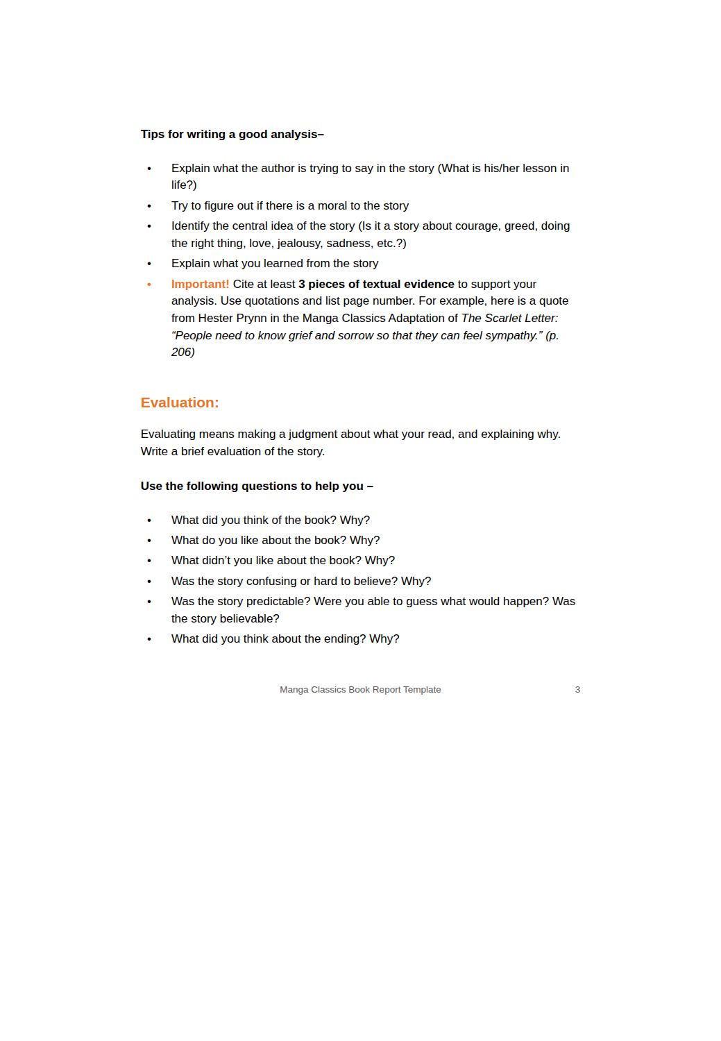Tips for writing a good analysis–
Explain what the author is trying to say in the story (What is his/her lesson in life?)
Try to figure out if there is a moral to the story
Identify the central idea of the story (Is it a story about courage, greed, doing the right thing, love, jealousy, sadness, etc.?)
Explain what you learned from the story
Important! Cite at least 3 pieces of textual evidence to support your analysis. Use quotations and list page number. For example, here is a quote from Hester Prynn in the Manga Classics Adaptation of The Scarlet Letter: “People need to know grief and sorrow so that they can feel sympathy.” (p. 206)
Evaluation:
Evaluating means making a judgment about what your read, and explaining why. Write a brief evaluation of the story.
Use the following questions to help you –
What did you think of the book? Why?
What do you like about the book? Why?
What didn’t you like about the book? Why?
Was the story confusing or hard to believe? Why?
Was the story predictable? Were you able to guess what would happen? Was the story believable?
What did you think about the ending? Why?
Manga Classics Book Report Template 3